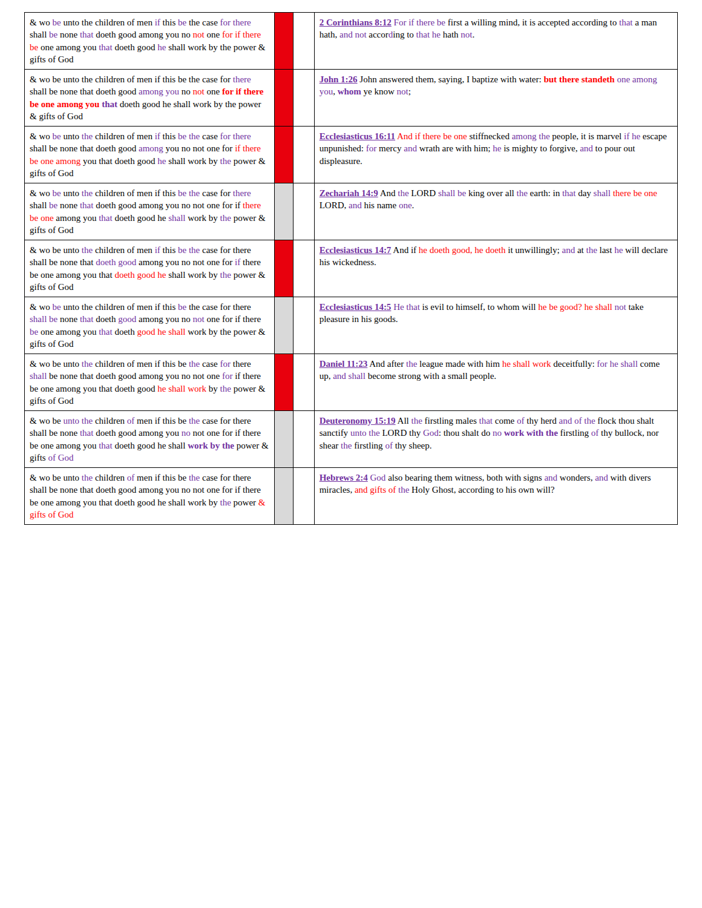| & wo be unto the children of men if this be the case for there shall be none that doeth good among you no not one for if there be one among you that doeth good he shall work by the power & gifts of God | | | 2 Corinthians 8:12 For if there be first a willing mind, it is accepted according to that a man hath, and not accor d ing to that he hath not . |
| & wo be unto the children of men if this be the case for there shall be none that doeth good among you no not one for if there be one among you that doeth good he shall work by the power & gifts of God | | | John 1:26 John answered them, saying, I baptize with water: but there standeth one among you , whom ye know not ; |
| & wo be unto the children of men if this be the case for there shall be none that doeth good among you no not one for if there be one among you that doeth good he shall work by the power & gifts of God | | | Ecclesiasticus 16:11 And if there be one stiffnecked among the people, it is marvel if he escape unpunished: for mercy and wrath are with him; he is mighty to forgive, and to pour out displeasure. |
| & wo be unto the children of men if this be the case for there shall be none that doeth good among you no not one for if there be one among you that doeth good he shall work by the power & gifts of God | | | Zechariah 14:9 And the LORD shall be king over all the earth: in that day shall there be one LORD, and his name one . |
| & wo be unto the children of men if this be the case for there shall be none that doeth good among you no not one for if there be one among you that doeth good he shall work by the power & gifts of God | | | Ecclesiasticus 14:7 And if he doeth good, he doeth it unwillingly; and at the last he will declare his wickedness. |
| & wo be unto the children of men if this be the case for there shall be none that doeth good among you no not one for if there be one among you that doeth good he shall work by the power & gifts of God | | | Ecclesiasticus 14:5 He that is evil to himself, to whom will he be good? he shall not take pleasure in his goods. |
| & wo be unto the children of men if this be the case for there shall be none that doeth good among you no not one for if there be one among you that doeth good he shall work by the power & gifts of God | | | Daniel 11:23 And after the league made with him he shall work deceitfully: for he shall come up, and shall become strong with a small people. |
| & wo be unto the children of men if this be the case for there shall be none that doeth good among you no not one for if there be one among you that doeth good he shall work by the power & gifts of God | | | Deuteronomy 15:19 All the firstling males that come of thy herd and of the flock thou shalt sanctify unto the LORD thy God : thou shalt do no work with the firstling of thy bullock, nor shear the firstling of thy sheep. |
| & wo be unto the children of men if this be the case for there shall be none that doeth good among you no not one for if there be one among you that doeth good he shall work by the power & gifts of God | | | Hebrews 2:4 God also bearing them witness, both with signs and wonders, and with divers miracles, and gifts of the Holy Ghost, according to his own will? |